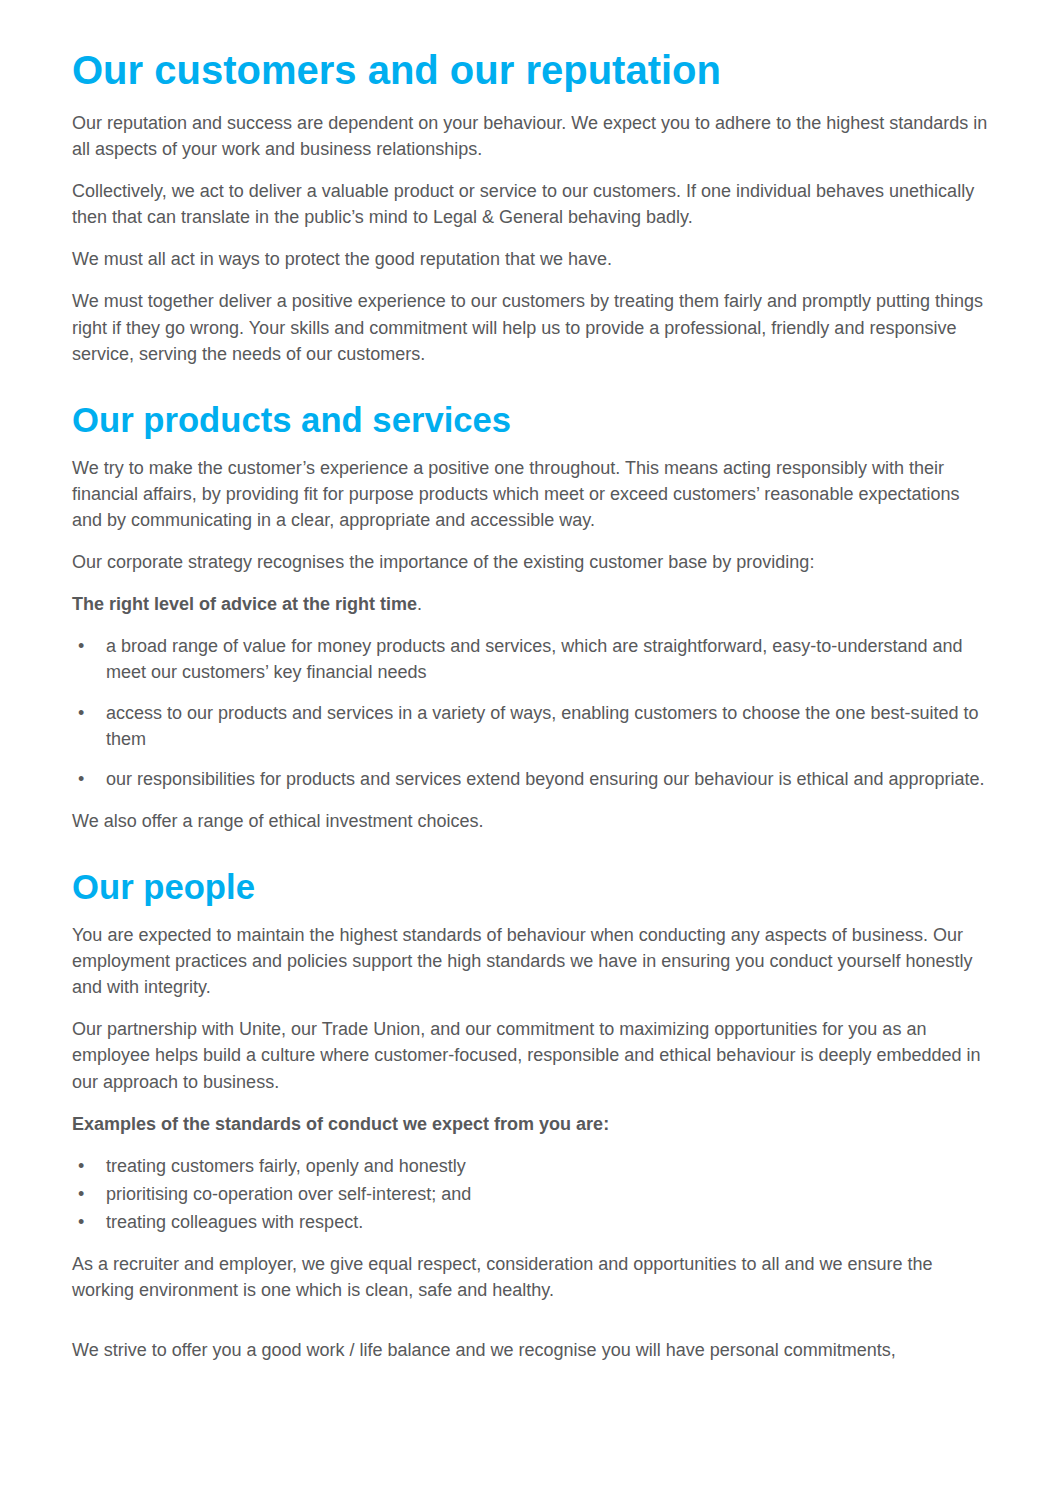Our customers and our reputation
Our reputation and success are dependent on your behaviour. We expect you to adhere to the highest standards in all aspects of your work and business relationships.
Collectively, we act to deliver a valuable product or service to our customers. If one individual behaves unethically then that can translate in the public’s mind to Legal & General behaving badly.
We must all act in ways to protect the good reputation that we have.
We must together deliver a positive experience to our customers by treating them fairly and promptly putting things right if they go wrong. Your skills and commitment will help us to provide a professional, friendly and responsive service, serving the needs of our customers.
Our products and services
We try to make the customer’s experience a positive one throughout. This means acting responsibly with their financial affairs, by providing fit for purpose products which meet or exceed customers’ reasonable expectations and by communicating in a clear, appropriate and accessible way.
Our corporate strategy recognises the importance of the existing customer base by providing:
The right level of advice at the right time.
a broad range of value for money products and services, which are straightforward, easy-to-understand and meet our customers’ key financial needs
access to our products and services in a variety of ways, enabling customers to choose the one best-suited to them
our responsibilities for products and services extend beyond ensuring our behaviour is ethical and appropriate.
We also offer a range of ethical investment choices.
Our people
You are expected to maintain the highest standards of behaviour when conducting any aspects of business. Our employment practices and policies support the high standards we have in ensuring you conduct yourself honestly and with integrity.
Our partnership with Unite, our Trade Union, and our commitment to maximizing opportunities for you as an employee helps build a culture where customer-focused, responsible and ethical behaviour is deeply embedded in our approach to business.
Examples of the standards of conduct we expect from you are:
treating customers fairly, openly and honestly
prioritising co-operation over self-interest; and
treating colleagues with respect.
As a recruiter and employer, we give equal respect, consideration and opportunities to all and we ensure the working environment is one which is clean, safe and healthy.
We strive to offer you a good work / life balance and we recognise you will have personal commitments,